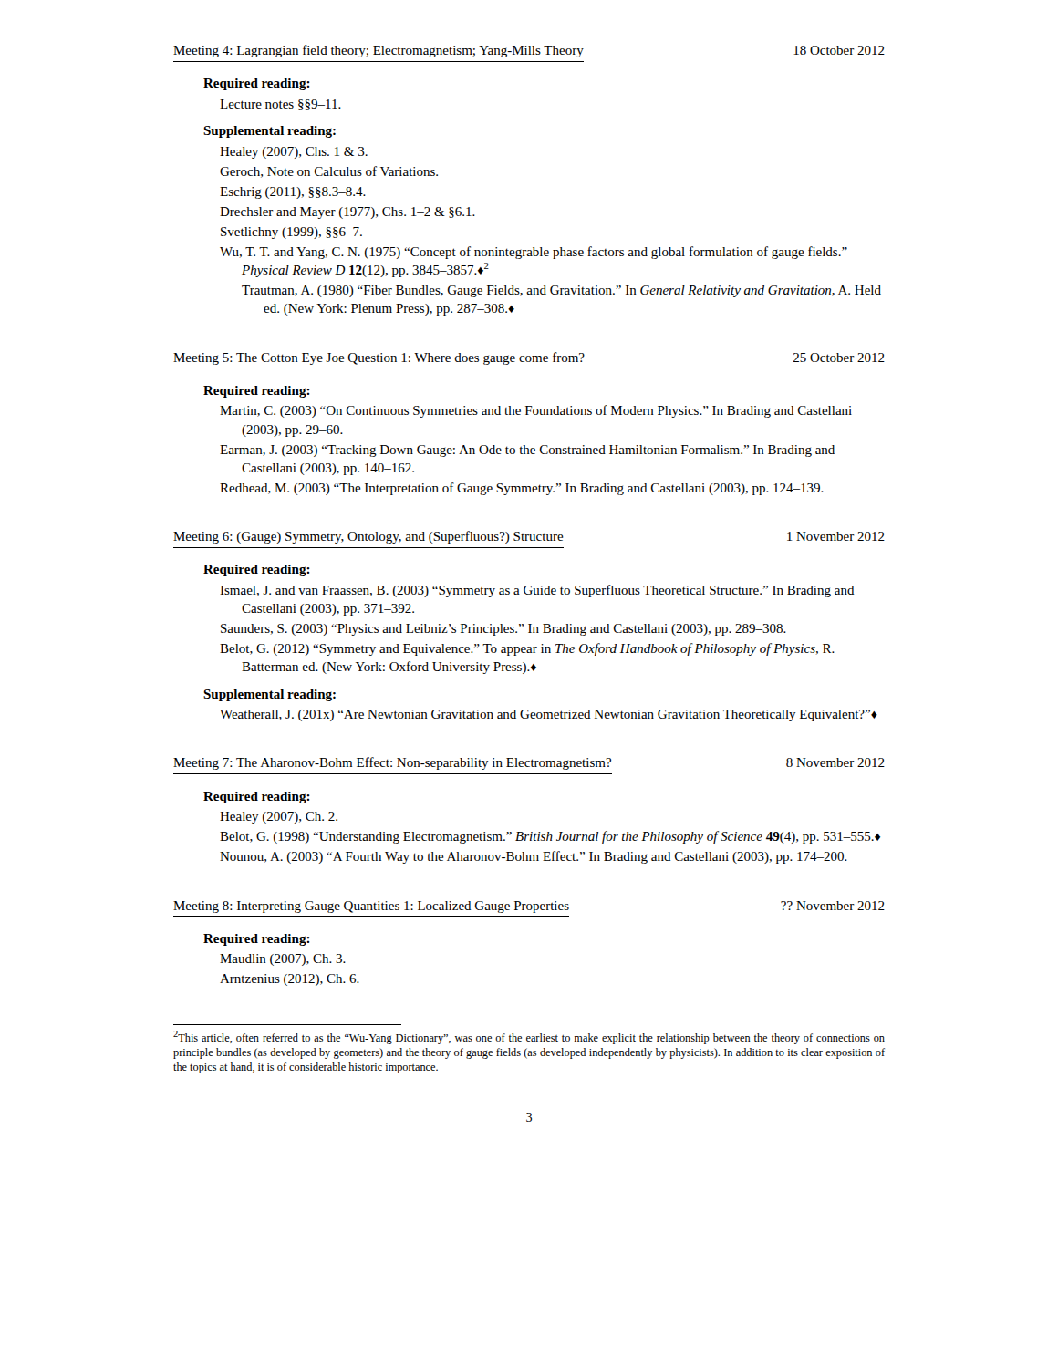Meeting 4: Lagrangian field theory; Electromagnetism; Yang-Mills Theory 18 October 2012
Required reading:
Lecture notes §§9–11.
Supplemental reading:
Healey (2007), Chs. 1 & 3.
Geroch, Note on Calculus of Variations.
Eschrig (2011), §§8.3–8.4.
Drechsler and Mayer (1977), Chs. 1–2 & §6.1.
Svetlichny (1999), §§6–7.
Wu, T. T. and Yang, C. N. (1975) “Concept of nonintegrable phase factors and global formulation of gauge fields.” Physical Review D 12(12), pp. 3845–3857.♦2
Trautman, A. (1980) “Fiber Bundles, Gauge Fields, and Gravitation.” In General Relativity and Gravitation, A. Held ed. (New York: Plenum Press), pp. 287–308.♦
Meeting 5: The Cotton Eye Joe Question 1: Where does gauge come from? 25 October 2012
Required reading:
Martin, C. (2003) “On Continuous Symmetries and the Foundations of Modern Physics.” In Brading and Castellani (2003), pp. 29–60.
Earman, J. (2003) “Tracking Down Gauge: An Ode to the Constrained Hamiltonian Formalism.” In Brading and Castellani (2003), pp. 140–162.
Redhead, M. (2003) “The Interpretation of Gauge Symmetry.” In Brading and Castellani (2003), pp. 124–139.
Meeting 6: (Gauge) Symmetry, Ontology, and (Superfluous?) Structure 1 November 2012
Required reading:
Ismael, J. and van Fraassen, B. (2003) “Symmetry as a Guide to Superfluous Theoretical Structure.” In Brading and Castellani (2003), pp. 371–392.
Saunders, S. (2003) “Physics and Leibniz’s Principles.” In Brading and Castellani (2003), pp. 289–308.
Belot, G. (2012) “Symmetry and Equivalence.” To appear in The Oxford Handbook of Philosophy of Physics, R. Batterman ed. (New York: Oxford University Press).♦
Supplemental reading:
Weatherall, J. (201x) “Are Newtonian Gravitation and Geometrized Newtonian Gravitation Theoretically Equivalent?”♦
Meeting 7: The Aharonov-Bohm Effect: Non-separability in Electromagnetism? 8 November 2012
Required reading:
Healey (2007), Ch. 2.
Belot, G. (1998) “Understanding Electromagnetism.” British Journal for the Philosophy of Science 49(4), pp. 531–555.♦
Nounou, A. (2003) “A Fourth Way to the Aharonov-Bohm Effect.” In Brading and Castellani (2003), pp. 174–200.
Meeting 8: Interpreting Gauge Quantities 1: Localized Gauge Properties ?? November 2012
Required reading:
Maudlin (2007), Ch. 3.
Arntzenius (2012), Ch. 6.
2This article, often referred to as the “Wu-Yang Dictionary”, was one of the earliest to make explicit the relationship between the theory of connections on principle bundles (as developed by geometers) and the theory of gauge fields (as developed independently by physicists). In addition to its clear exposition of the topics at hand, it is of considerable historic importance.
3